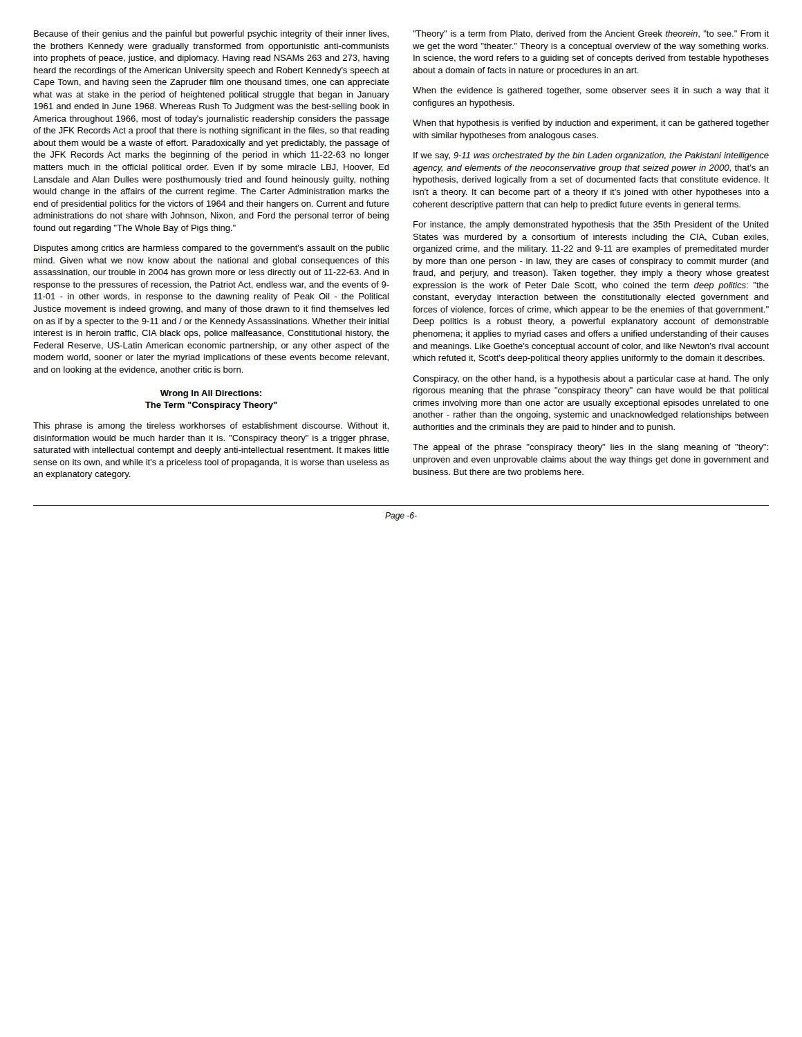Because of their genius and the painful but powerful psychic integrity of their inner lives, the brothers Kennedy were gradually transformed from opportunistic anti-communists into prophets of peace, justice, and diplomacy. Having read NSAMs 263 and 273, having heard the recordings of the American University speech and Robert Kennedy's speech at Cape Town, and having seen the Zapruder film one thousand times, one can appreciate what was at stake in the period of heightened political struggle that began in January 1961 and ended in June 1968. Whereas Rush To Judgment was the best-selling book in America throughout 1966, most of today's journalistic readership considers the passage of the JFK Records Act a proof that there is nothing significant in the files, so that reading about them would be a waste of effort. Paradoxically and yet predictably, the passage of the JFK Records Act marks the beginning of the period in which 11-22-63 no longer matters much in the official political order. Even if by some miracle LBJ, Hoover, Ed Lansdale and Alan Dulles were posthumously tried and found heinously guilty, nothing would change in the affairs of the current regime. The Carter Administration marks the end of presidential politics for the victors of 1964 and their hangers on. Current and future administrations do not share with Johnson, Nixon, and Ford the personal terror of being found out regarding "The Whole Bay of Pigs thing."
Disputes among critics are harmless compared to the government's assault on the public mind. Given what we now know about the national and global consequences of this assassination, our trouble in 2004 has grown more or less directly out of 11-22-63. And in response to the pressures of recession, the Patriot Act, endless war, and the events of 9-11-01 - in other words, in response to the dawning reality of Peak Oil - the Political Justice movement is indeed growing, and many of those drawn to it find themselves led on as if by a specter to the 9-11 and / or the Kennedy Assassinations. Whether their initial interest is in heroin traffic, CIA black ops, police malfeasance, Constitutional history, the Federal Reserve, US-Latin American economic partnership, or any other aspect of the modern world, sooner or later the myriad implications of these events become relevant, and on looking at the evidence, another critic is born.
Wrong In All Directions:
The Term "Conspiracy Theory"
This phrase is among the tireless workhorses of establishment discourse. Without it, disinformation would be much harder than it is. "Conspiracy theory" is a trigger phrase, saturated with intellectual contempt and deeply anti-intellectual resentment. It makes little sense on its own, and while it's a priceless tool of propaganda, it is worse than useless as an explanatory category.
"Theory" is a term from Plato, derived from the Ancient Greek theorein, "to see." From it we get the word "theater." Theory is a conceptual overview of the way something works. In science, the word refers to a guiding set of concepts derived from testable hypotheses about a domain of facts in nature or procedures in an art.
When the evidence is gathered together, some observer sees it in such a way that it configures an hypothesis.
When that hypothesis is verified by induction and experiment, it can be gathered together with similar hypotheses from analogous cases.
If we say, 9-11 was orchestrated by the bin Laden organization, the Pakistani intelligence agency, and elements of the neoconservative group that seized power in 2000, that's an hypothesis, derived logically from a set of documented facts that constitute evidence. It isn't a theory. It can become part of a theory if it's joined with other hypotheses into a coherent descriptive pattern that can help to predict future events in general terms.
For instance, the amply demonstrated hypothesis that the 35th President of the United States was murdered by a consortium of interests including the CIA, Cuban exiles, organized crime, and the military. 11-22 and 9-11 are examples of premeditated murder by more than one person - in law, they are cases of conspiracy to commit murder (and fraud, and perjury, and treason). Taken together, they imply a theory whose greatest expression is the work of Peter Dale Scott, who coined the term deep politics: "the constant, everyday interaction between the constitutionally elected government and forces of violence, forces of crime, which appear to be the enemies of that government." Deep politics is a robust theory, a powerful explanatory account of demonstrable phenomena; it applies to myriad cases and offers a unified understanding of their causes and meanings. Like Goethe's conceptual account of color, and like Newton's rival account which refuted it, Scott's deep-political theory applies uniformly to the domain it describes.
Conspiracy, on the other hand, is a hypothesis about a particular case at hand. The only rigorous meaning that the phrase "conspiracy theory" can have would be that political crimes involving more than one actor are usually exceptional episodes unrelated to one another - rather than the ongoing, systemic and unacknowledged relationships between authorities and the criminals they are paid to hinder and to punish.
The appeal of the phrase "conspiracy theory" lies in the slang meaning of "theory": unproven and even unprovable claims about the way things get done in government and business. But there are two problems here.
Page -6-